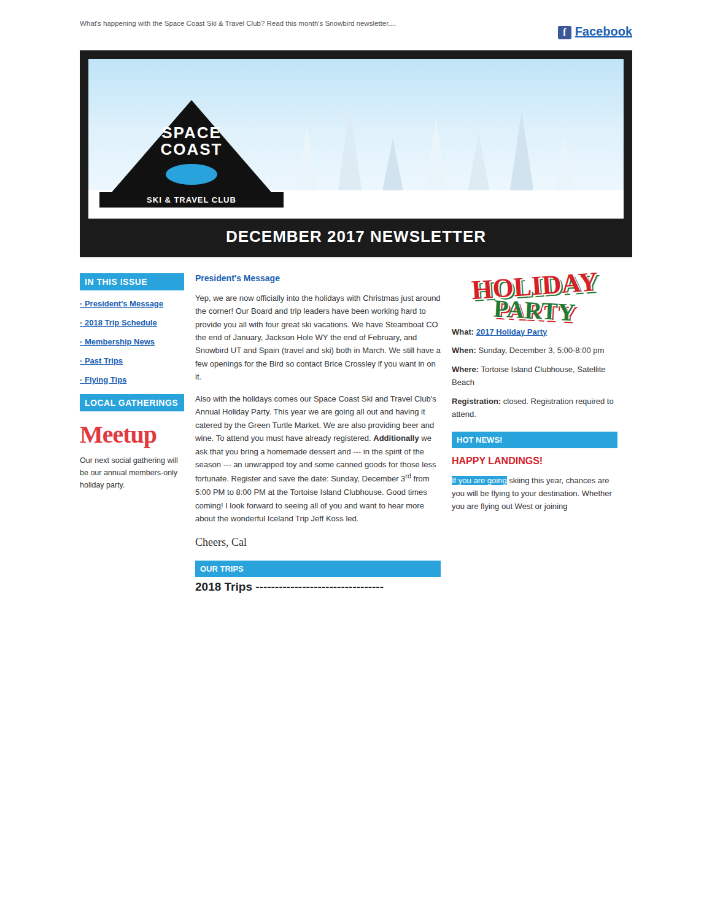What's happening with the Space Coast Ski & Travel Club? Read this month's Snowbird newsletter....
fFacebook
SPACE
COAST
SKI & TRAVEL CLUB
DECEMBER 2017 NEWSLETTER
IN THIS ISSUE
· President's Message
· 2018 Trip Schedule
· Membership News
· Past Trips
· Flying Tips
LOCAL GATHERINGS
Meetup
Our next social gathering will be our annual members-only holiday party.
President's Message
Yep, we are now officially into the holidays with Christmas just around the corner! Our Board and trip leaders have been working hard to provide you all with four great ski vacations. We have Steamboat CO the end of January, Jackson Hole WY the end of February, and Snowbird UT and Spain (travel and ski) both in March. We still have a few openings for the Bird so contact Brice Crossley if you want in on it.
Also with the holidays comes our Space Coast Ski and Travel Club's Annual Holiday Party. This year we are going all out and having it catered by the Green Turtle Market. We are also providing beer and wine. To attend you must have already registered. Additionally we ask that you bring a homemade dessert and --- in the spirit of the season --- an unwrapped toy and some canned goods for those less fortunate. Register and save the date: Sunday, December 3rd from 5:00 PM to 8:00 PM at the Tortoise Island Clubhouse. Good times coming! I look forward to seeing all of you and want to hear more about the wonderful Iceland Trip Jeff Koss led.
Cheers, Cal
OUR TRIPS
2018 Trips ---------------------------------
HOLIDAY
PARTY
What: 2017 Holiday Party
When: Sunday, December 3, 5:00-8:00 pm
Where: Tortoise Island Clubhouse, Satellite Beach
Registration: closed. Registration required to attend.
HOT NEWS!
HAPPY LANDINGS!
If you are going skiing this year, chances are you will be flying to your destination. Whether you are flying out West or joining